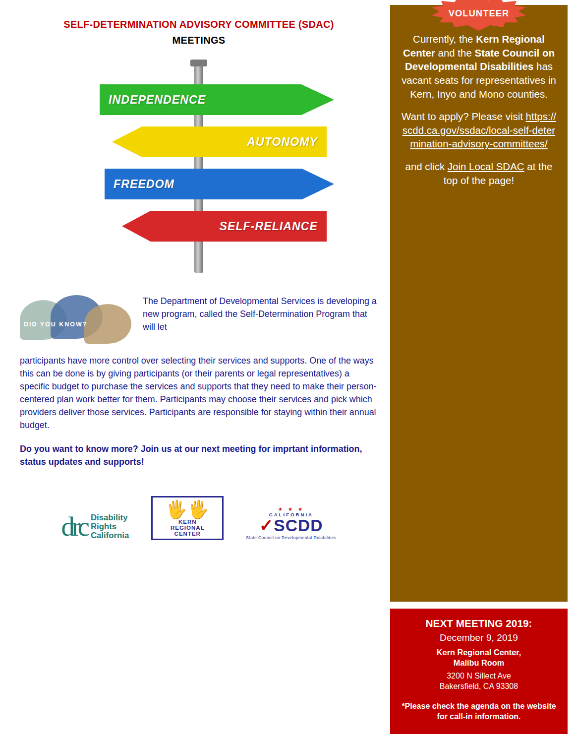SELF-DETERMINATION ADVISORY COMMITTEE (SDAC) MEETINGS
INDEPENDENCE
AUTONOMY
FREEDOM
SELF-RELIANCE
DID YOU KNOW?
The Department of Developmental Services is developing a new program, called the Self-Determination Program that will let
participants have more control over selecting their services and supports. One of the ways this can be done is by giving participants (or their parents or legal representatives) a specific budget to purchase the services and supports that they need to make their person-centered plan work better for them. Participants may choose their services and pick which providers deliver those services. Participants are responsible for staying within their annual budget.
Do you want to know more? Join us at our next meeting for imprtant information, status updates and supports!
drc
Disability
Rights
California
🖐🖐
KERN
REGIONAL
CENTER
★ ★ ★
CALIFORNIA
✓SCDD
State Council on Developmental Disabilities
VOLUNTEER
Currently, the Kern Regional Center and the State Council on Developmental Disabilities has vacant seats for representatives in Kern, Inyo and Mono counties.
Want to apply? Please visit https://scdd.ca.gov/ssdac/local-self-determination-advisory-committees/
and click Join Local SDAC at the top of the page!
NEXT MEETING 2019:
December 9, 2019
Kern Regional Center,
Malibu Room
3200 N Sillect Ave
Bakersfield, CA 93308
*Please check the agenda on the website for call-in information.